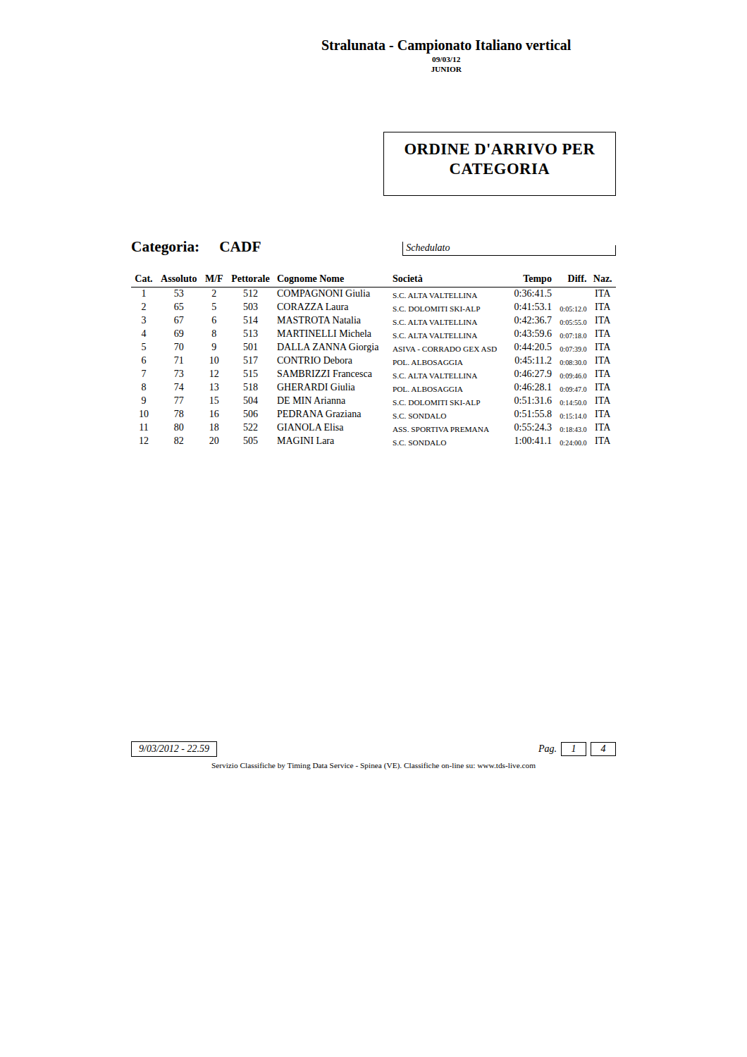Stralunata - Campionato Italiano vertical
09/03/12
JUNIOR
ORDINE D'ARRIVO PER
CATEGORIA
Categoria:CADF
Schedulato
| Cat. | Assoluto | M/F | Pettorale | Cognome Nome | Società | Tempo | Diff. | Naz. |
| --- | --- | --- | --- | --- | --- | --- | --- | --- |
| 1 | 53 | 2 | 512 | COMPAGNONI Giulia | S.C. ALTA VALTELLINA | 0:36:41.5 | | ITA |
| 2 | 65 | 5 | 503 | CORAZZA Laura | S.C. DOLOMITI SKI-ALP | 0:41:53.1 | 0:05:12.0 | ITA |
| 3 | 67 | 6 | 514 | MASTROTA Natalia | S.C. ALTA VALTELLINA | 0:42:36.7 | 0:05:55.0 | ITA |
| 4 | 69 | 8 | 513 | MARTINELLI Michela | S.C. ALTA VALTELLINA | 0:43:59.6 | 0:07:18.0 | ITA |
| 5 | 70 | 9 | 501 | DALLA ZANNA Giorgia | ASIVA - CORRADO GEX ASD | 0:44:20.5 | 0:07:39.0 | ITA |
| 6 | 71 | 10 | 517 | CONTRIO Debora | POL. ALBOSAGGIA | 0:45:11.2 | 0:08:30.0 | ITA |
| 7 | 73 | 12 | 515 | SAMBRIZZI Francesca | S.C. ALTA VALTELLINA | 0:46:27.9 | 0:09:46.0 | ITA |
| 8 | 74 | 13 | 518 | GHERARDI Giulia | POL. ALBOSAGGIA | 0:46:28.1 | 0:09:47.0 | ITA |
| 9 | 77 | 15 | 504 | DE MIN Arianna | S.C. DOLOMITI SKI-ALP | 0:51:31.6 | 0:14:50.0 | ITA |
| 10 | 78 | 16 | 506 | PEDRANA Graziana | S.C. SONDALO | 0:51:55.8 | 0:15:14.0 | ITA |
| 11 | 80 | 18 | 522 | GIANOLA Elisa | ASS. SPORTIVA PREMANA | 0:55:24.3 | 0:18:43.0 | ITA |
| 12 | 82 | 20 | 505 | MAGINI Lara | S.C. SONDALO | 1:00:41.1 | 0:24:00.0 | ITA |
9/03/2012 - 22.59
Pag. 1 4
Servizio Classifiche by Timing Data Service - Spinea (VE). Classifiche on-line su: www.tds-live.com